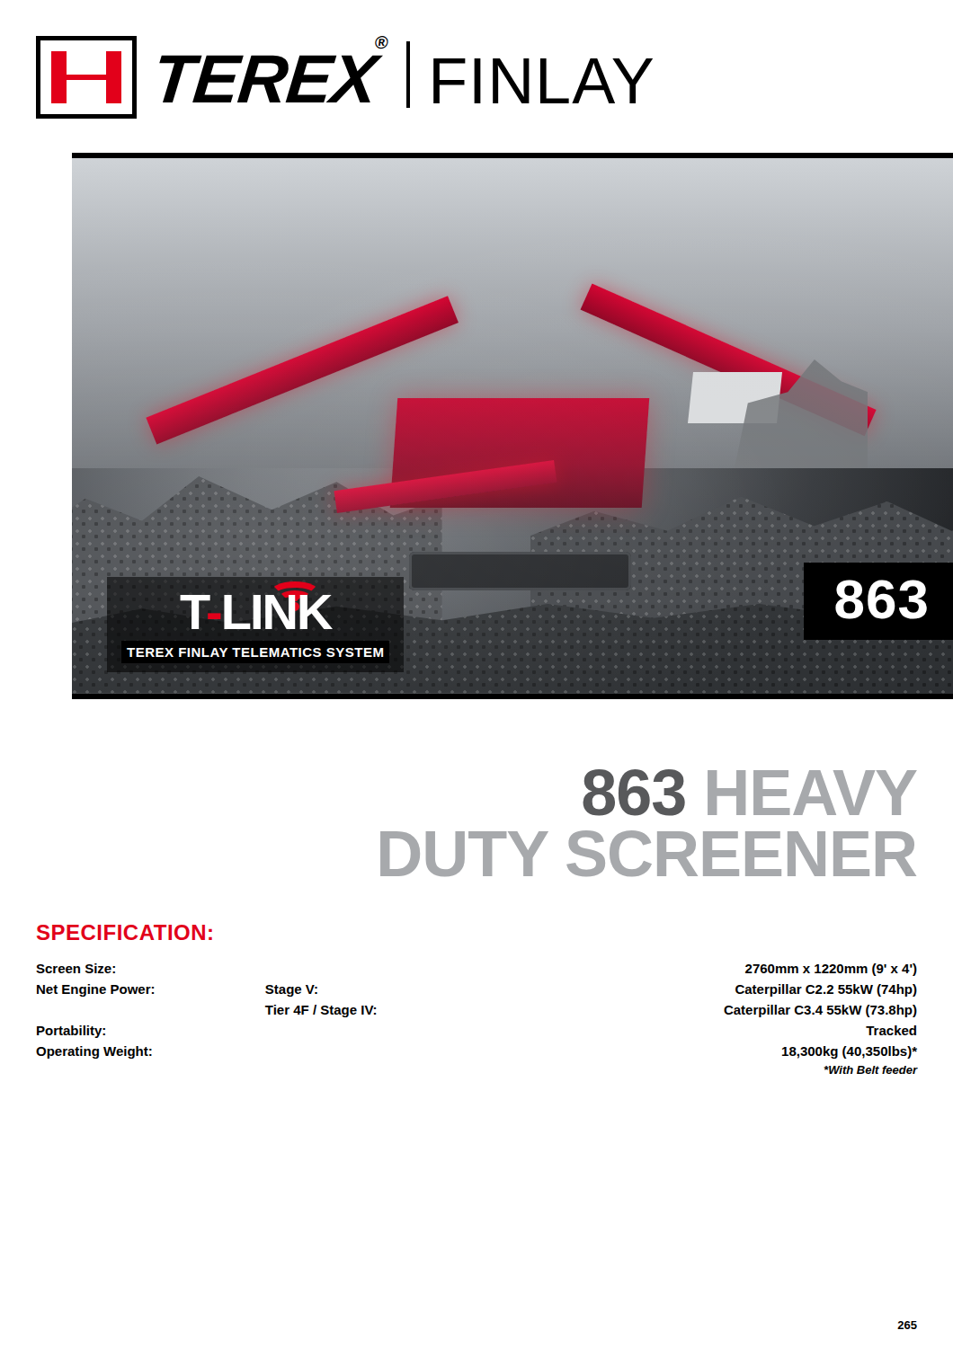TEREX® FINLAY
863
T-LINK
Terex Finlay Telematics System
863 HEAVY
DUTY SCREENER
Specification:
| Screen Size: | | 2760mm x 1220mm (9' x 4') |
| Net Engine Power: | Stage V: | Caterpillar C2.2 55kW (74hp) |
| | Tier 4F / Stage IV: | Caterpillar C3.4 55kW (73.8hp) |
| Portability: | | Tracked |
| Operating Weight: | | 18,300kg (40,350lbs)* |
*With Belt feeder
265